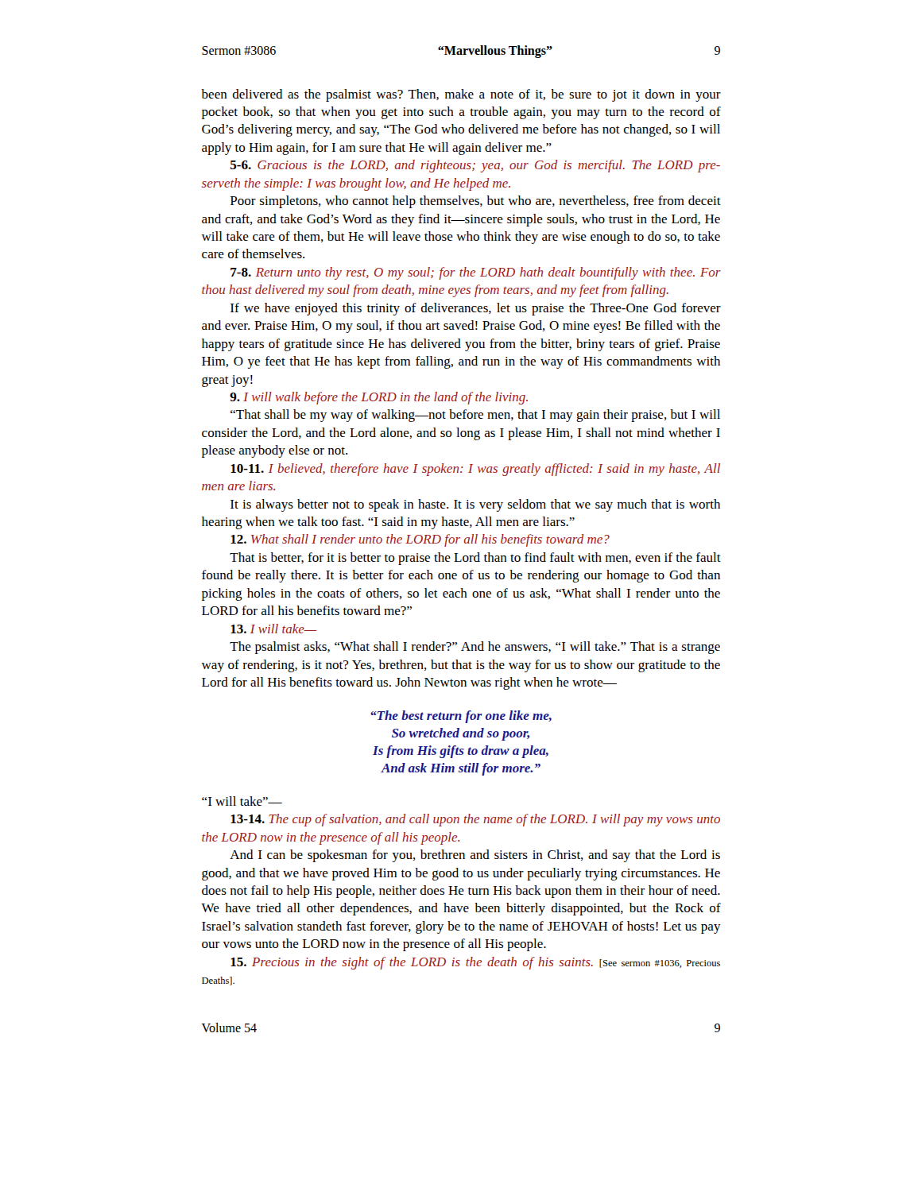Sermon #3086
“Marvellous Things”
9
been delivered as the psalmist was? Then, make a note of it, be sure to jot it down in your pocket book, so that when you get into such a trouble again, you may turn to the record of God’s delivering mercy, and say, “The God who delivered me before has not changed, so I will apply to Him again, for I am sure that He will again deliver me.”
5-6. Gracious is the LORD, and righteous; yea, our God is merciful. The LORD preserveth the simple: I was brought low, and He helped me.
Poor simpletons, who cannot help themselves, but who are, nevertheless, free from deceit and craft, and take God’s Word as they find it—sincere simple souls, who trust in the Lord, He will take care of them, but He will leave those who think they are wise enough to do so, to take care of themselves.
7-8. Return unto thy rest, O my soul; for the LORD hath dealt bountifully with thee. For thou hast delivered my soul from death, mine eyes from tears, and my feet from falling.
If we have enjoyed this trinity of deliverances, let us praise the Three-One God forever and ever. Praise Him, O my soul, if thou art saved! Praise God, O mine eyes! Be filled with the happy tears of gratitude since He has delivered you from the bitter, briny tears of grief. Praise Him, O ye feet that He has kept from falling, and run in the way of His commandments with great joy!
9. I will walk before the LORD in the land of the living.
“That shall be my way of walking—not before men, that I may gain their praise, but I will consider the Lord, and the Lord alone, and so long as I please Him, I shall not mind whether I please anybody else or not.
10-11. I believed, therefore have I spoken: I was greatly afflicted: I said in my haste, All men are liars.
It is always better not to speak in haste. It is very seldom that we say much that is worth hearing when we talk too fast. “I said in my haste, All men are liars.”
12. What shall I render unto the LORD for all his benefits toward me?
That is better, for it is better to praise the Lord than to find fault with men, even if the fault found be really there. It is better for each one of us to be rendering our homage to God than picking holes in the coats of others, so let each one of us ask, “What shall I render unto the LORD for all his benefits toward me?”
13. I will take—
The psalmist asks, “What shall I render?” And he answers, “I will take.” That is a strange way of rendering, is it not? Yes, brethren, but that is the way for us to show our gratitude to the Lord for all His benefits toward us. John Newton was right when he wrote—
“The best return for one like me,
So wretched and so poor,
Is from His gifts to draw a plea,
And ask Him still for more.”
“I will take”—
13-14. The cup of salvation, and call upon the name of the LORD. I will pay my vows unto the LORD now in the presence of all his people.
And I can be spokesman for you, brethren and sisters in Christ, and say that the Lord is good, and that we have proved Him to be good to us under peculiarly trying circumstances. He does not fail to help His people, neither does He turn His back upon them in their hour of need. We have tried all other dependences, and have been bitterly disappointed, but the Rock of Israel’s salvation standeth fast forever, glory be to the name of JEHOVAH of hosts! Let us pay our vows unto the LORD now in the presence of all His people.
15. Precious in the sight of the LORD is the death of his saints. [See sermon #1036, Precious Deaths].
Volume 54
9